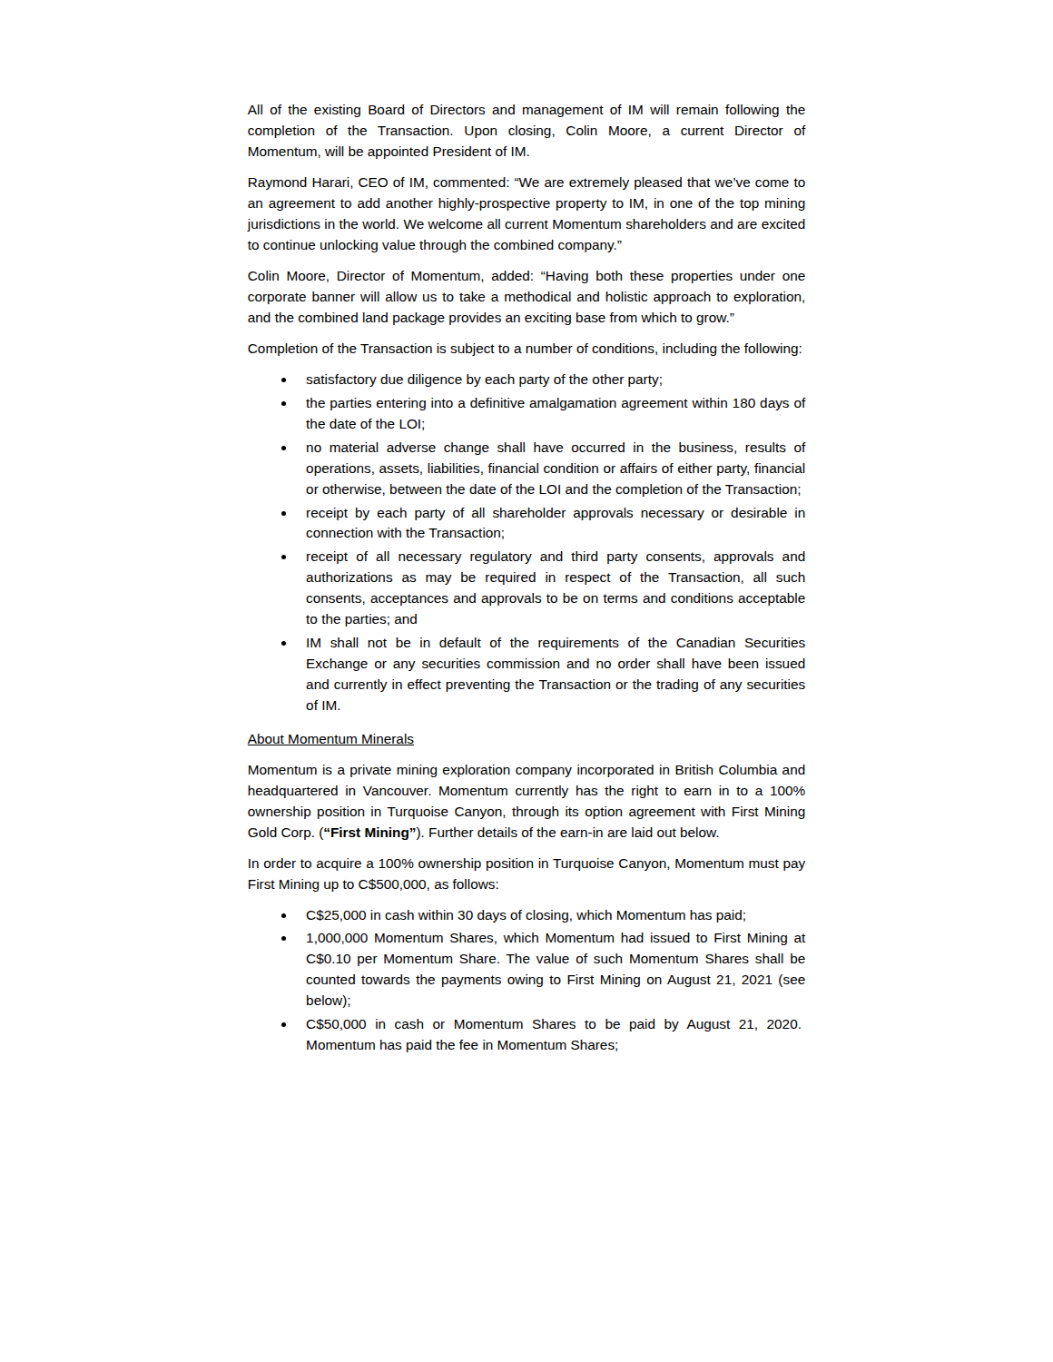All of the existing Board of Directors and management of IM will remain following the completion of the Transaction. Upon closing, Colin Moore, a current Director of Momentum, will be appointed President of IM.
Raymond Harari, CEO of IM, commented: “We are extremely pleased that we’ve come to an agreement to add another highly-prospective property to IM, in one of the top mining jurisdictions in the world. We welcome all current Momentum shareholders and are excited to continue unlocking value through the combined company.”
Colin Moore, Director of Momentum, added: “Having both these properties under one corporate banner will allow us to take a methodical and holistic approach to exploration, and the combined land package provides an exciting base from which to grow.”
Completion of the Transaction is subject to a number of conditions, including the following:
satisfactory due diligence by each party of the other party;
the parties entering into a definitive amalgamation agreement within 180 days of the date of the LOI;
no material adverse change shall have occurred in the business, results of operations, assets, liabilities, financial condition or affairs of either party, financial or otherwise, between the date of the LOI and the completion of the Transaction;
receipt by each party of all shareholder approvals necessary or desirable in connection with the Transaction;
receipt of all necessary regulatory and third party consents, approvals and authorizations as may be required in respect of the Transaction, all such consents, acceptances and approvals to be on terms and conditions acceptable to the parties; and
IM shall not be in default of the requirements of the Canadian Securities Exchange or any securities commission and no order shall have been issued and currently in effect preventing the Transaction or the trading of any securities of IM.
About Momentum Minerals
Momentum is a private mining exploration company incorporated in British Columbia and headquartered in Vancouver. Momentum currently has the right to earn in to a 100% ownership position in Turquoise Canyon, through its option agreement with First Mining Gold Corp. (“First Mining”). Further details of the earn-in are laid out below.
In order to acquire a 100% ownership position in Turquoise Canyon, Momentum must pay First Mining up to C$500,000, as follows:
C$25,000 in cash within 30 days of closing, which Momentum has paid;
1,000,000 Momentum Shares, which Momentum had issued to First Mining at C$0.10 per Momentum Share. The value of such Momentum Shares shall be counted towards the payments owing to First Mining on August 21, 2021 (see below);
C$50,000 in cash or Momentum Shares to be paid by August 21, 2020. Momentum has paid the fee in Momentum Shares;